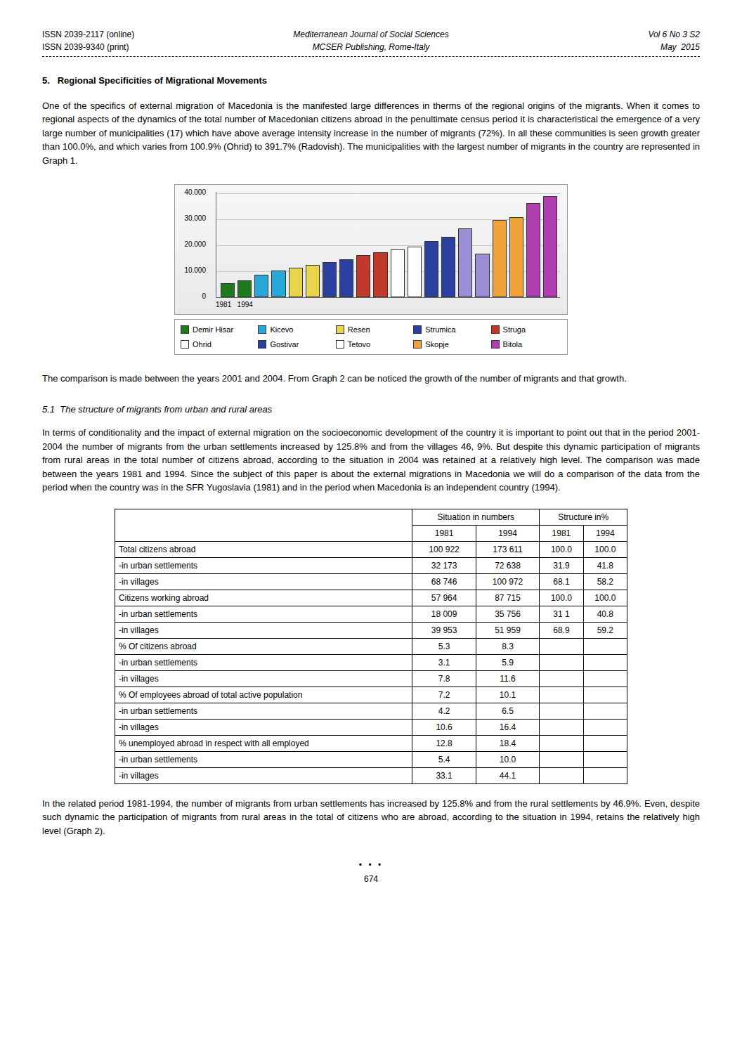ISSN 2039-2117 (online)
ISSN 2039-9340 (print)
Mediterranean Journal of Social Sciences
MCSER Publishing, Rome-Italy
Vol 6 No 3 S2
May 2015
5. Regional Specificities of Migrational Movements
One of the specifics of external migration of Macedonia is the manifested large differences in therms of the regional origins of the migrants. When it comes to regional aspects of the dynamics of the total number of Macedonian citizens abroad in the penultimate census period it is characteristical the emergence of a very large number of municipalities (17) which have above average intensity increase in the number of migrants (72%). In all these communities is seen growth greater than 100.0%, and which varies from 100.9% (Ohrid) to 391.7% (Radovish). The municipalities with the largest number of migrants in the country are represented in Graph 1.
40.000
30.000
20.000
10.000
0
1981 1994
Demir Hisar
Kicevo
Resen
Strumica
Struga
Ohrid
Gostivar
Tetovo
Skopje
Bitola
The comparison is made between the years 2001 and 2004. From Graph 2 can be noticed the growth of the number of migrants and that growth.
5.1 The structure of migrants from urban and rural areas
In terms of conditionality and the impact of external migration on the socioeconomic development of the country it is important to point out that in the period 2001-2004 the number of migrants from the urban settlements increased by 125.8% and from the villages 46, 9%. But despite this dynamic participation of migrants from rural areas in the total number of citizens abroad, according to the situation in 2004 was retained at a relatively high level. The comparison was made between the years 1981 and 1994. Since the subject of this paper is about the external migrations in Macedonia we will do a comparison of the data from the period when the country was in the SFR Yugoslavia (1981) and in the period when Macedonia is an independent country (1994).
| | Situation in numbers | Structure in% |
| --- | --- | --- |
| 1981 | 1994 | 1981 | 1994 |
| Total citizens abroad | 100 922 | 173 611 | 100.0 | 100.0 |
| -in urban settlements | 32 173 | 72 638 | 31.9 | 41.8 |
| -in villages | 68 746 | 100 972 | 68.1 | 58.2 |
| Citizens working abroad | 57 964 | 87 715 | 100.0 | 100.0 |
| -in urban settlements | 18 009 | 35 756 | 31 1 | 40.8 |
| -in villages | 39 953 | 51 959 | 68.9 | 59.2 |
| % Of citizens abroad | 5.3 | 8.3 | | |
| -in urban settlements | 3.1 | 5.9 | | |
| -in villages | 7.8 | 11.6 | | |
| % Of employees abroad of total active population | 7.2 | 10.1 | | |
| -in urban settlements | 4.2 | 6.5 | | |
| -in villages | 10.6 | 16.4 | | |
| % unemployed abroad in respect with all employed | 12.8 | 18.4 | | |
| -in urban settlements | 5.4 | 10.0 | | |
| -in villages | 33.1 | 44.1 | | |
In the related period 1981-1994, the number of migrants from urban settlements has increased by 125.8% and from the rural settlements by 46.9%. Even, despite such dynamic the participation of migrants from rural areas in the total of citizens who are abroad, according to the situation in 1994, retains the relatively high level (Graph 2).
• • •
674